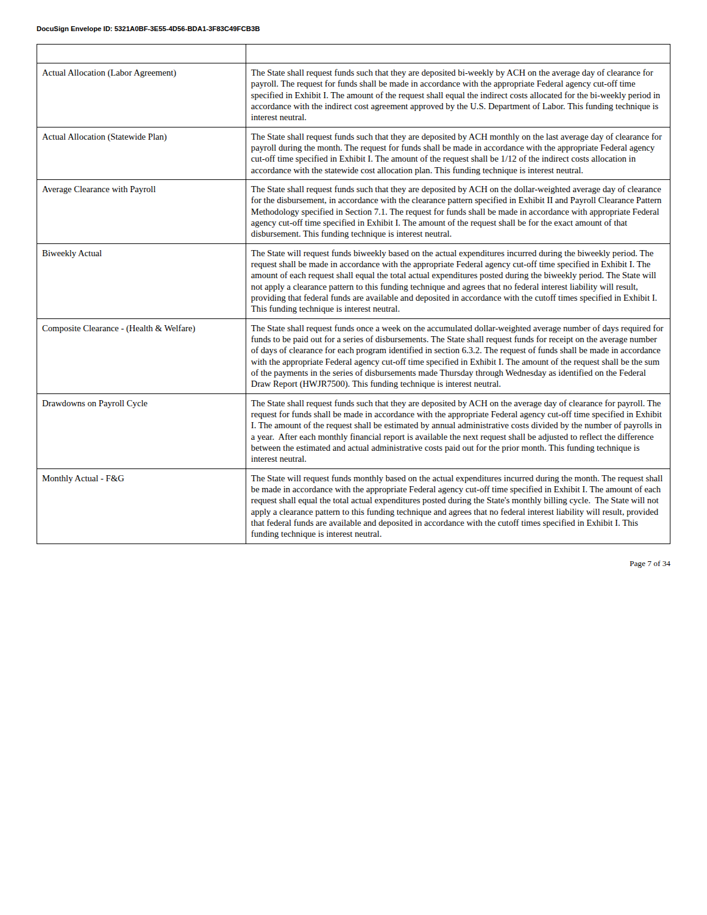DocuSign Envelope ID: 5321A0BF-3E55-4D56-BDA1-3F83C49FCB3B
| Actual Allocation (Labor Agreement) | The State shall request funds such that they are deposited bi-weekly by ACH on the average day of clearance for payroll. The request for funds shall be made in accordance with the appropriate Federal agency cut-off time specified in Exhibit I. The amount of the request shall equal the indirect costs allocated for the bi-weekly period in accordance with the indirect cost agreement approved by the U.S. Department of Labor. This funding technique is interest neutral. |
| Actual Allocation (Statewide Plan) | The State shall request funds such that they are deposited by ACH monthly on the last average day of clearance for payroll during the month. The request for funds shall be made in accordance with the appropriate Federal agency cut-off time specified in Exhibit I. The amount of the request shall be 1/12 of the indirect costs allocation in accordance with the statewide cost allocation plan. This funding technique is interest neutral. |
| Average Clearance with Payroll | The State shall request funds such that they are deposited by ACH on the dollar-weighted average day of clearance for the disbursement, in accordance with the clearance pattern specified in Exhibit II and Payroll Clearance Pattern Methodology specified in Section 7.1. The request for funds shall be made in accordance with appropriate Federal agency cut-off time specified in Exhibit I. The amount of the request shall be for the exact amount of that disbursement. This funding technique is interest neutral. |
| Biweekly Actual | The State will request funds biweekly based on the actual expenditures incurred during the biweekly period. The request shall be made in accordance with the appropriate Federal agency cut-off time specified in Exhibit I. The amount of each request shall equal the total actual expenditures posted during the biweekly period. The State will not apply a clearance pattern to this funding technique and agrees that no federal interest liability will result, providing that federal funds are available and deposited in accordance with the cutoff times specified in Exhibit I. This funding technique is interest neutral. |
| Composite Clearance - (Health & Welfare) | The State shall request funds once a week on the accumulated dollar-weighted average number of days required for funds to be paid out for a series of disbursements. The State shall request funds for receipt on the average number of days of clearance for each program identified in section 6.3.2. The request of funds shall be made in accordance with the appropriate Federal agency cut-off time specified in Exhibit I. The amount of the request shall be the sum of the payments in the series of disbursements made Thursday through Wednesday as identified on the Federal Draw Report (HWJR7500). This funding technique is interest neutral. |
| Drawdowns on Payroll Cycle | The State shall request funds such that they are deposited by ACH on the average day of clearance for payroll. The request for funds shall be made in accordance with the appropriate Federal agency cut-off time specified in Exhibit I. The amount of the request shall be estimated by annual administrative costs divided by the number of payrolls in a year. After each monthly financial report is available the next request shall be adjusted to reflect the difference between the estimated and actual administrative costs paid out for the prior month. This funding technique is interest neutral. |
| Monthly Actual - F&G | The State will request funds monthly based on the actual expenditures incurred during the month. The request shall be made in accordance with the appropriate Federal agency cut-off time specified in Exhibit I. The amount of each request shall equal the total actual expenditures posted during the State's monthly billing cycle. The State will not apply a clearance pattern to this funding technique and agrees that no federal interest liability will result, provided that federal funds are available and deposited in accordance with the cutoff times specified in Exhibit I. This funding technique is interest neutral. |
Page 7 of 34